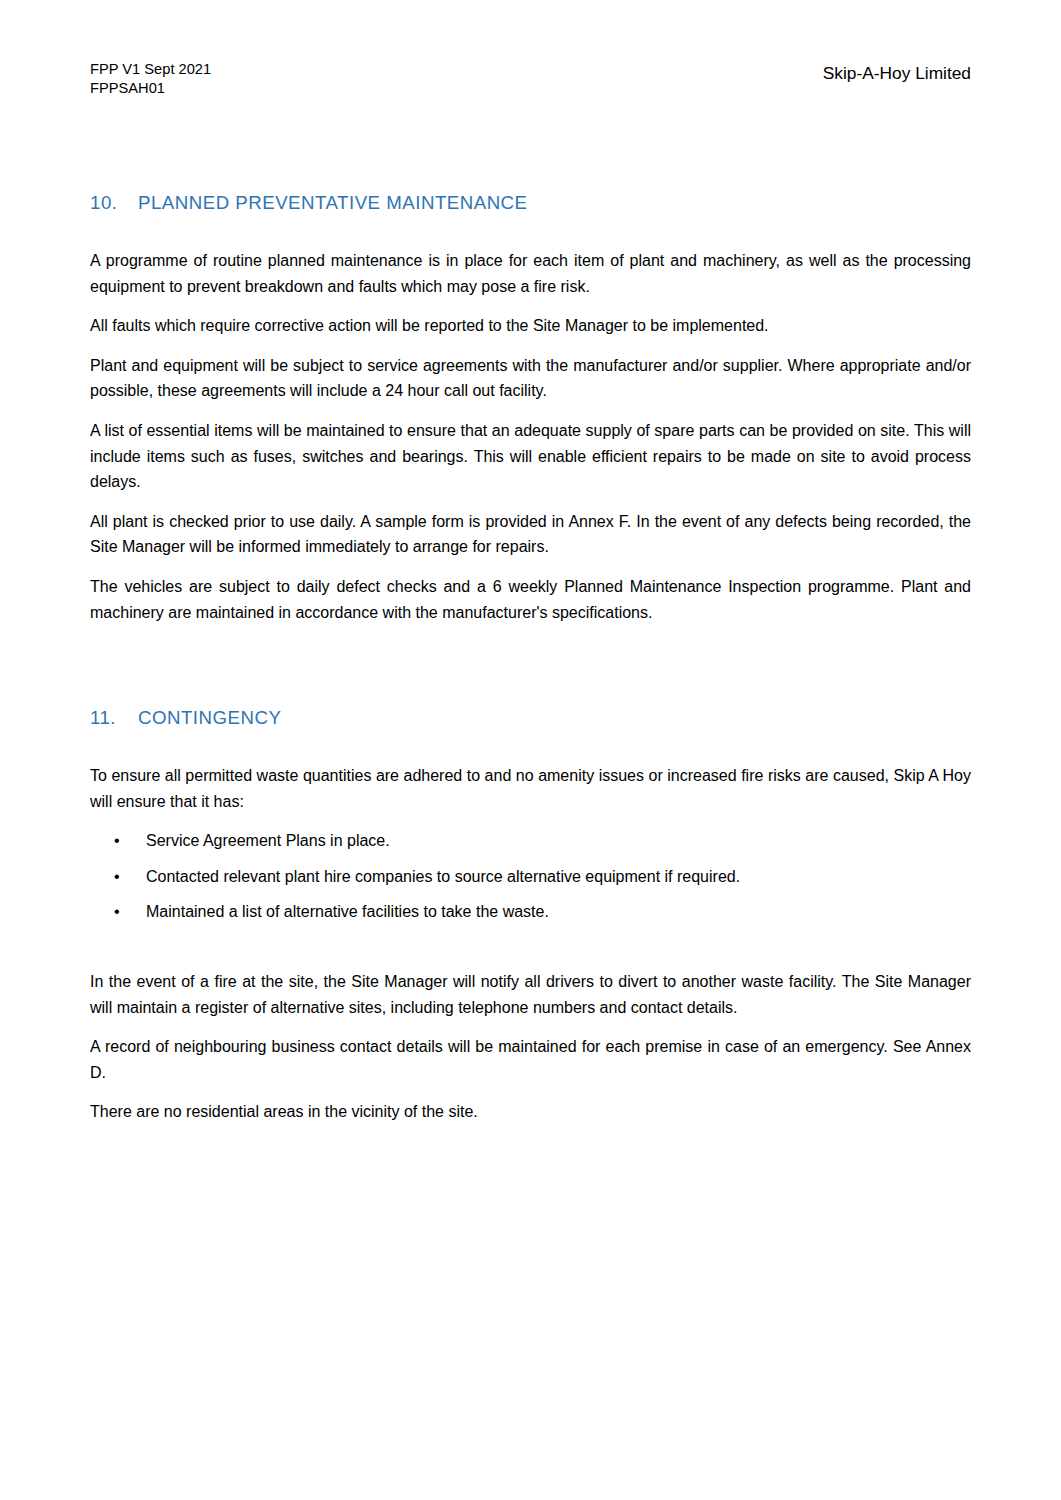FPP V1 Sept 2021
FPPSAH01
Skip-A-Hoy Limited
10. PLANNED PREVENTATIVE MAINTENANCE
A programme of routine planned maintenance is in place for each item of plant and machinery, as well as the processing equipment to prevent breakdown and faults which may pose a fire risk.
All faults which require corrective action will be reported to the Site Manager to be implemented.
Plant and equipment will be subject to service agreements with the manufacturer and/or supplier. Where appropriate and/or possible, these agreements will include a 24 hour call out facility.
A list of essential items will be maintained to ensure that an adequate supply of spare parts can be provided on site. This will include items such as fuses, switches and bearings. This will enable efficient repairs to be made on site to avoid process delays.
All plant is checked prior to use daily. A sample form is provided in Annex F. In the event of any defects being recorded, the Site Manager will be informed immediately to arrange for repairs.
The vehicles are subject to daily defect checks and a 6 weekly Planned Maintenance Inspection programme. Plant and machinery are maintained in accordance with the manufacturer's specifications.
11. CONTINGENCY
To ensure all permitted waste quantities are adhered to and no amenity issues or increased fire risks are caused, Skip A Hoy will ensure that it has:
Service Agreement Plans in place.
Contacted relevant plant hire companies to source alternative equipment if required.
Maintained a list of alternative facilities to take the waste.
In the event of a fire at the site, the Site Manager will notify all drivers to divert to another waste facility. The Site Manager will maintain a register of alternative sites, including telephone numbers and contact details.
A record of neighbouring business contact details will be maintained for each premise in case of an emergency. See Annex D.
There are no residential areas in the vicinity of the site.